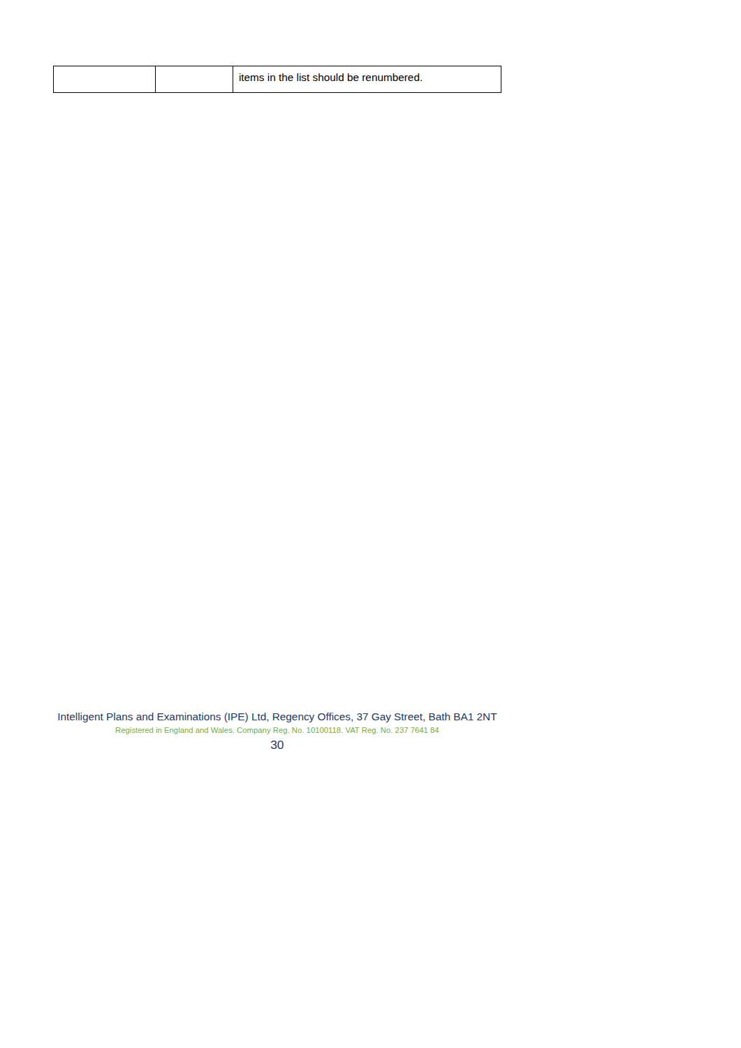| | | items in the list should be renumbered. |
Intelligent Plans and Examinations (IPE) Ltd, Regency Offices, 37 Gay Street, Bath BA1 2NT
Registered in England and Wales. Company Reg. No. 10100118. VAT Reg. No. 237 7641 84
30